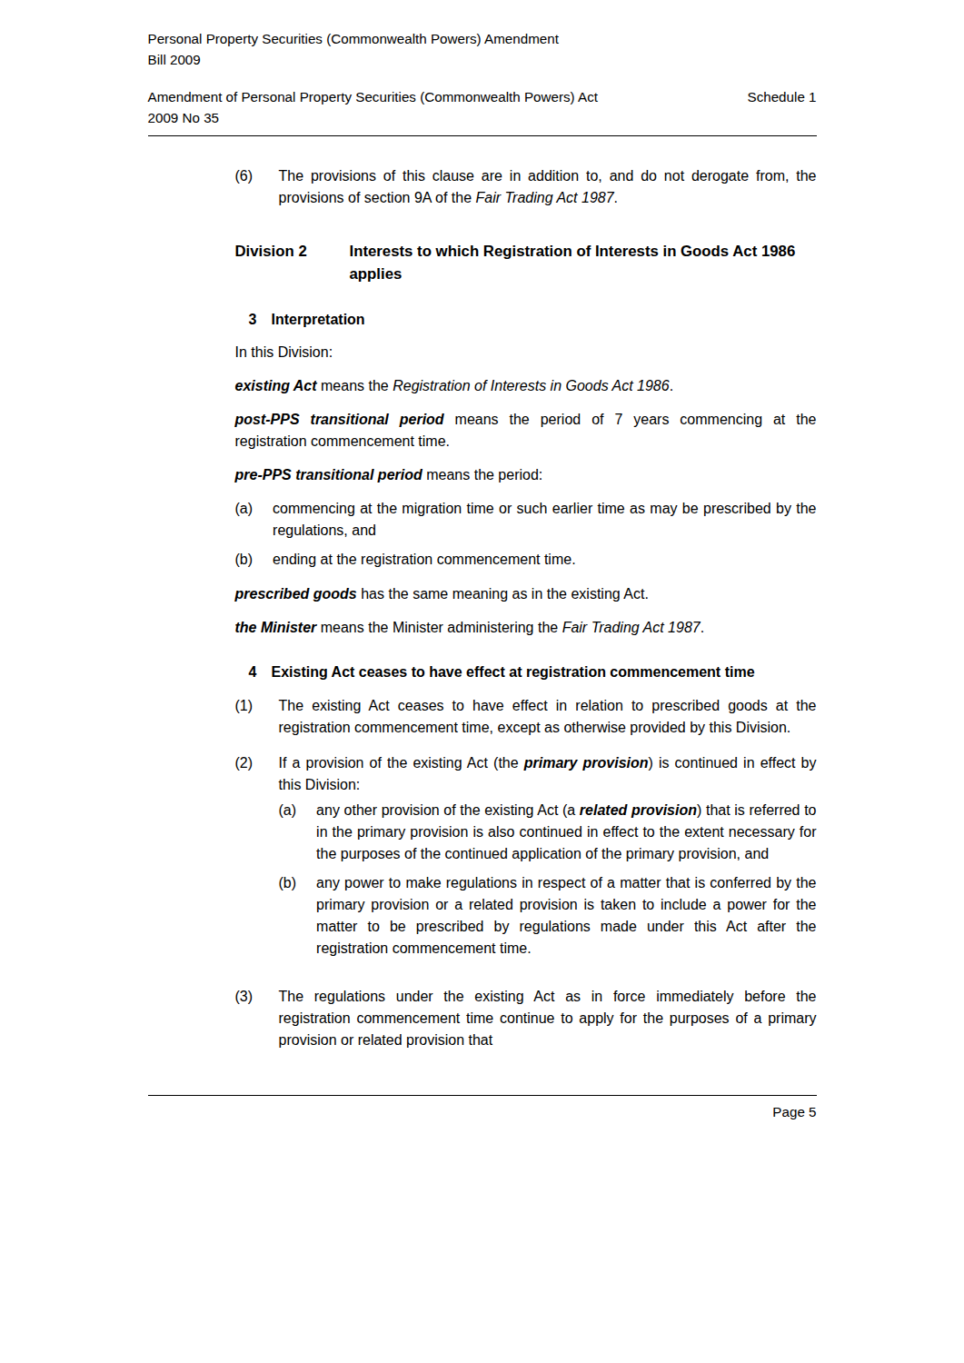Personal Property Securities (Commonwealth Powers) Amendment
Bill 2009
Amendment of Personal Property Securities (Commonwealth Powers) Act
2009 No 35
Schedule 1
(6)
The provisions of this clause are in addition to, and do not derogate from, the provisions of section 9A of the Fair Trading Act 1987.
Division 2 Interests to which Registration of Interests in Goods Act 1986 applies
3 Interpretation
In this Division:
existing Act means the Registration of Interests in Goods Act 1986.
post-PPS transitional period means the period of 7 years commencing at the registration commencement time.
pre-PPS transitional period means the period:
(a) commencing at the migration time or such earlier time as may be prescribed by the regulations, and
(b) ending at the registration commencement time.
prescribed goods has the same meaning as in the existing Act.
the Minister means the Minister administering the Fair Trading Act 1987.
4 Existing Act ceases to have effect at registration commencement time
(1)
The existing Act ceases to have effect in relation to prescribed goods at the registration commencement time, except as otherwise provided by this Division.
(2)
If a provision of the existing Act (the primary provision) is continued in effect by this Division:
(a) any other provision of the existing Act (a related provision) that is referred to in the primary provision is also continued in effect to the extent necessary for the purposes of the continued application of the primary provision, and
(b) any power to make regulations in respect of a matter that is conferred by the primary provision or a related provision is taken to include a power for the matter to be prescribed by regulations made under this Act after the registration commencement time.
(3)
The regulations under the existing Act as in force immediately before the registration commencement time continue to apply for the purposes of a primary provision or related provision that
Page 5